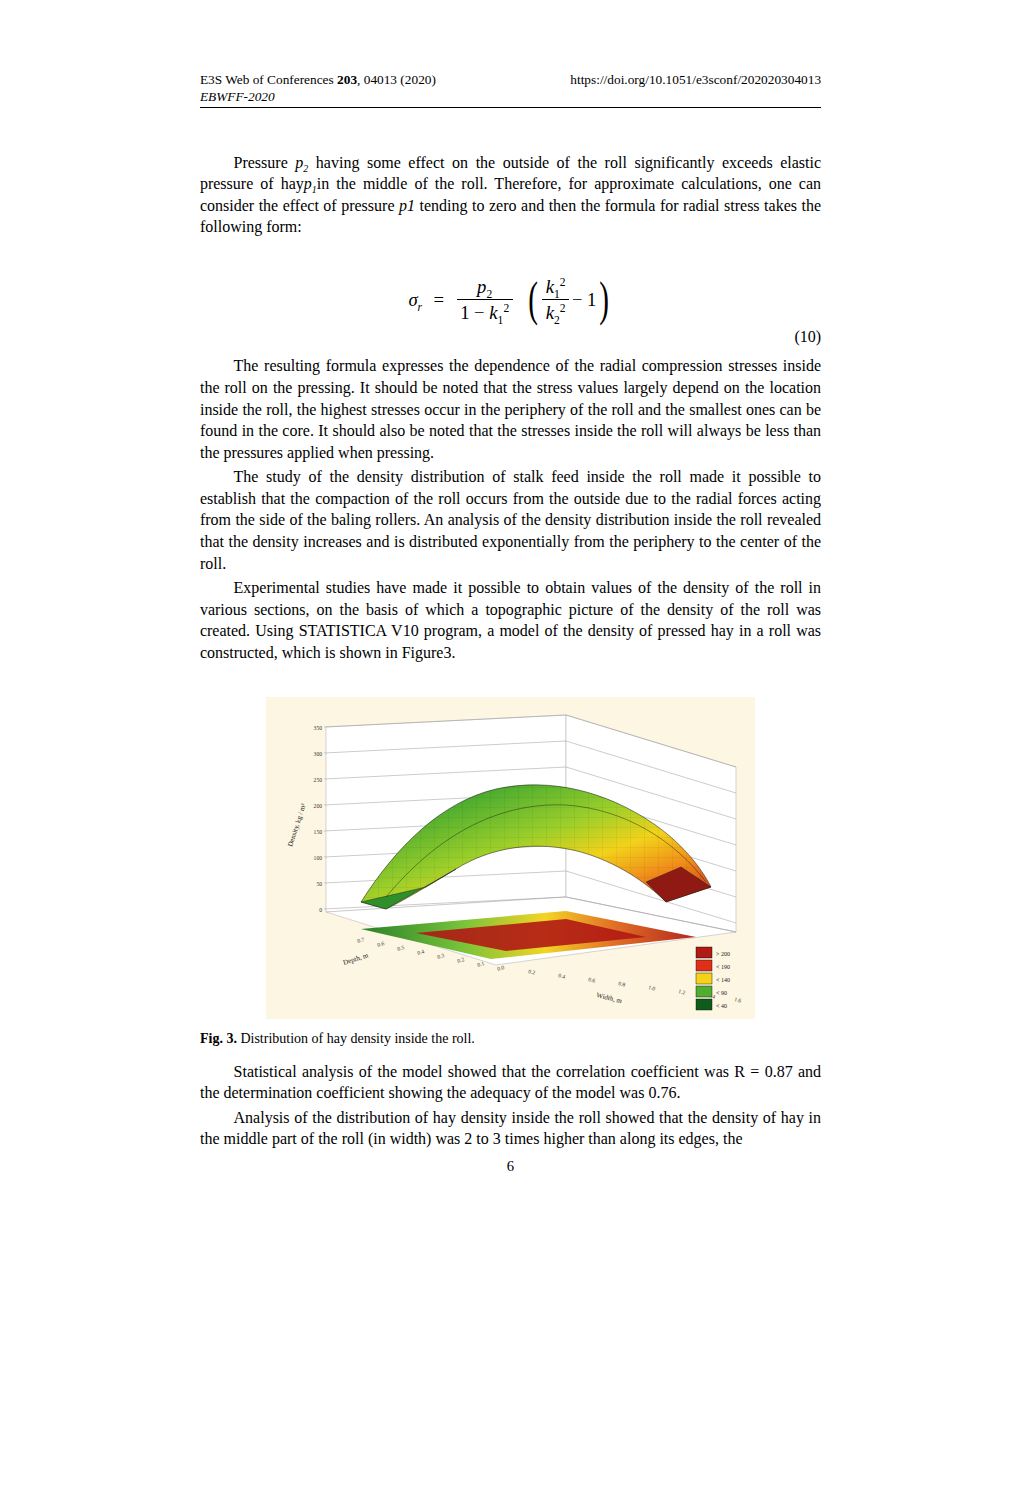E3S Web of Conferences 203, 04013 (2020)
EBWFF-2020
https://doi.org/10.1051/e3sconf/202020304013
Pressure p2 having some effect on the outside of the roll significantly exceeds elastic pressure of hayp1in the middle of the roll. Therefore, for approximate calculations, one can consider the effect of pressure p1 tending to zero and then the formula for radial stress takes the following form:
σr = p2 1 − k12 ( k12 k22 − 1 )
(10)
The resulting formula expresses the dependence of the radial compression stresses inside the roll on the pressing. It should be noted that the stress values largely depend on the location inside the roll, the highest stresses occur in the periphery of the roll and the smallest ones can be found in the core. It should also be noted that the stresses inside the roll will always be less than the pressures applied when pressing.
The study of the density distribution of stalk feed inside the roll made it possible to establish that the compaction of the roll occurs from the outside due to the radial forces acting from the side of the baling rollers. An analysis of the density distribution inside the roll revealed that the density increases and is distributed exponentially from the periphery to the center of the roll.
Experimental studies have made it possible to obtain values of the density of the roll in various sections, on the basis of which a topographic picture of the density of the roll was created. Using STATISTICA V10 program, a model of the density of pressed hay in a roll was constructed, which is shown in Figure3.
350 300 250 200 150 100 50 0 Density, kg / m³ 0.7 0.6 0.5 0.4 0.3 0.2 0.1 0.0 Depth, m 0.2 0.4 0.6 0.8 1.0 1.2 1.4 1.6 Width, m > 200 < 190 < 140 < 90 < 40
Fig. 3. Distribution of hay density inside the roll.
Statistical analysis of the model showed that the correlation coefficient was R = 0.87 and the determination coefficient showing the adequacy of the model was 0.76.
Analysis of the distribution of hay density inside the roll showed that the density of hay in the middle part of the roll (in width) was 2 to 3 times higher than along its edges, the
6